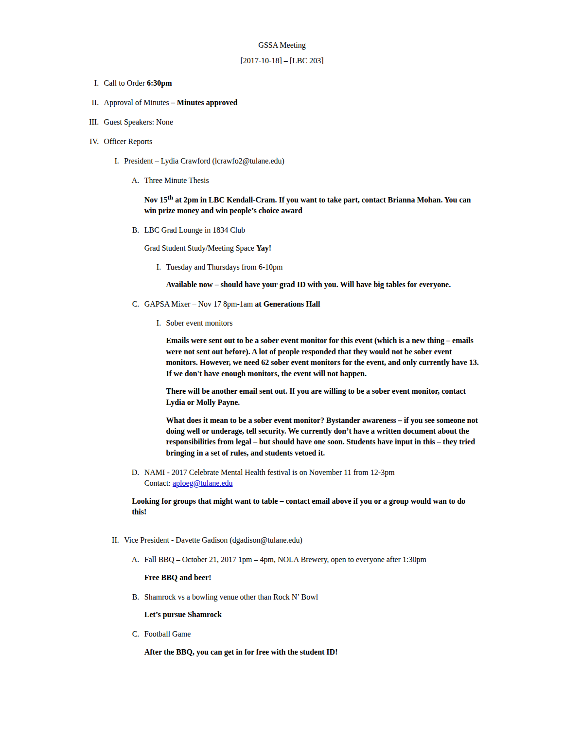GSSA Meeting
[2017-10-18] – [LBC 203]
Call to Order 6:30pm
Approval of Minutes – Minutes approved
Guest Speakers: None
Officer Reports
President – Lydia Crawford (lcrawfo2@tulane.edu)
Three Minute Thesis
Nov 15th at 2pm in LBC Kendall-Cram. If you want to take part, contact Brianna Mohan. You can win prize money and win people’s choice award
LBC Grad Lounge in 1834 Club
Grad Student Study/Meeting Space Yay!
Tuesday and Thursdays from 6-10pm
Available now – should have your grad ID with you. Will have big tables for everyone.
GAPSA Mixer – Nov 17 8pm-1am at Generations Hall
Sober event monitors
Emails were sent out to be a sober event monitor for this event (which is a new thing – emails were not sent out before). A lot of people responded that they would not be sober event monitors. However, we need 62 sober event monitors for the event, and only currently have 13. If we don't have enough monitors, the event will not happen.
There will be another email sent out. If you are willing to be a sober event monitor, contact Lydia or Molly Payne.
What does it mean to be a sober event monitor? Bystander awareness – if you see someone not doing well or underage, tell security. We currently don’t have a written document about the responsibilities from legal – but should have one soon. Students have input in this – they tried bringing in a set of rules, and students vetoed it.
NAMI - 2017 Celebrate Mental Health festival is on November 11 from 12-3pm
Contact: aploeg@tulane.edu
Looking for groups that might want to table – contact email above if you or a group would wan to do this!
Vice President - Davette Gadison (dgadison@tulane.edu)
Fall BBQ – October 21, 2017 1pm – 4pm, NOLA Brewery, open to everyone after 1:30pm
Free BBQ and beer!
Shamrock vs a bowling venue other than Rock N’ Bowl
Let’s pursue Shamrock
Football Game
After the BBQ, you can get in for free with the student ID!